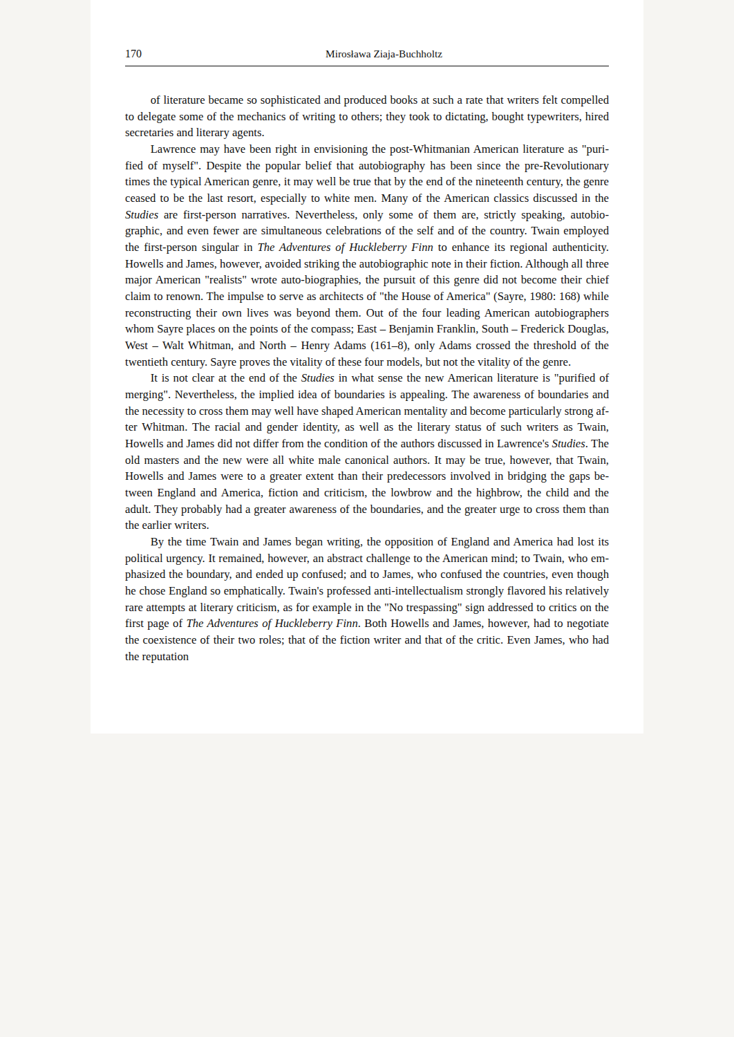170 Mirosława Ziaja-Buchholtz
of literature became so sophisticated and produced books at such a rate that writers felt compelled to delegate some of the mechanics of writing to others; they took to dictating, bought typewriters, hired secretaries and literary agents.
Lawrence may have been right in envisioning the post-Whitmanian American literature as "purified of myself". Despite the popular belief that autobiography has been since the pre-Revolutionary times the typical American genre, it may well be true that by the end of the nineteenth century, the genre ceased to be the last resort, especially to white men. Many of the American classics discussed in the Studies are first-person narratives. Nevertheless, only some of them are, strictly speaking, autobiographic, and even fewer are simultaneous celebrations of the self and of the country. Twain employed the first-person singular in The Adventures of Huckleberry Finn to enhance its regional authenticity. Howells and James, however, avoided striking the autobiographic note in their fiction. Although all three major American "realists" wrote auto-biographies, the pursuit of this genre did not become their chief claim to renown. The impulse to serve as architects of "the House of America" (Sayre, 1980: 168) while reconstructing their own lives was beyond them. Out of the four leading American autobiographers whom Sayre places on the points of the compass; East – Benjamin Franklin, South – Frederick Douglas, West – Walt Whitman, and North – Henry Adams (161–8), only Adams crossed the threshold of the twentieth century. Sayre proves the vitality of these four models, but not the vitality of the genre.
It is not clear at the end of the Studies in what sense the new American literature is "purified of merging". Nevertheless, the implied idea of boundaries is appealing. The awareness of boundaries and the necessity to cross them may well have shaped American mentality and become particularly strong after Whitman. The racial and gender identity, as well as the literary status of such writers as Twain, Howells and James did not differ from the condition of the authors discussed in Lawrence's Studies. The old masters and the new were all white male canonical authors. It may be true, however, that Twain, Howells and James were to a greater extent than their predecessors involved in bridging the gaps between England and America, fiction and criticism, the lowbrow and the highbrow, the child and the adult. They probably had a greater awareness of the boundaries, and the greater urge to cross them than the earlier writers.
By the time Twain and James began writing, the opposition of England and America had lost its political urgency. It remained, however, an abstract challenge to the American mind; to Twain, who emphasized the boundary, and ended up confused; and to James, who confused the countries, even though he chose England so emphatically. Twain's professed anti-intellectualism strongly flavored his relatively rare attempts at literary criticism, as for example in the "No trespassing" sign addressed to critics on the first page of The Adventures of Huckleberry Finn. Both Howells and James, however, had to negotiate the coexistence of their two roles; that of the fiction writer and that of the critic. Even James, who had the reputation